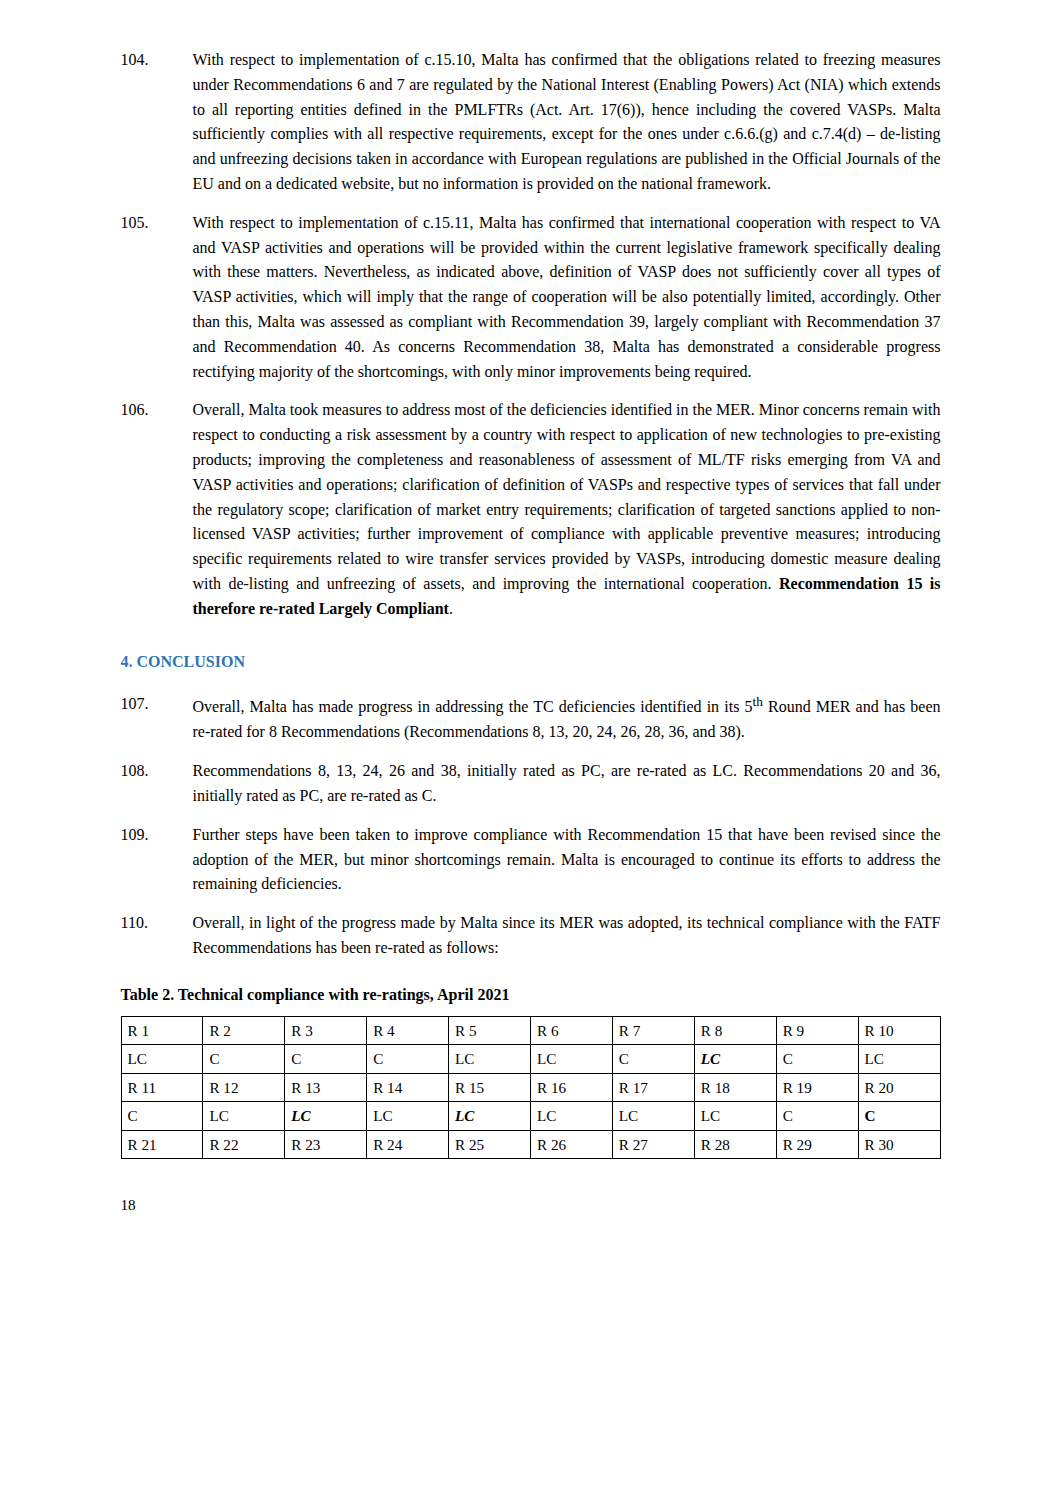104.
With respect to implementation of c.15.10, Malta has confirmed that the obligations related to freezing measures under Recommendations 6 and 7 are regulated by the National Interest (Enabling Powers) Act (NIA) which extends to all reporting entities defined in the PMLFTRs (Act. Art. 17(6)), hence including the covered VASPs. Malta sufficiently complies with all respective requirements, except for the ones under c.6.6.(g) and c.7.4(d) – de-listing and unfreezing decisions taken in accordance with European regulations are published in the Official Journals of the EU and on a dedicated website, but no information is provided on the national framework.
105.
With respect to implementation of c.15.11, Malta has confirmed that international cooperation with respect to VA and VASP activities and operations will be provided within the current legislative framework specifically dealing with these matters. Nevertheless, as indicated above, definition of VASP does not sufficiently cover all types of VASP activities, which will imply that the range of cooperation will be also potentially limited, accordingly. Other than this, Malta was assessed as compliant with Recommendation 39, largely compliant with Recommendation 37 and Recommendation 40. As concerns Recommendation 38, Malta has demonstrated a considerable progress rectifying majority of the shortcomings, with only minor improvements being required.
106.
Overall, Malta took measures to address most of the deficiencies identified in the MER. Minor concerns remain with respect to conducting a risk assessment by a country with respect to application of new technologies to pre-existing products; improving the completeness and reasonableness of assessment of ML/TF risks emerging from VA and VASP activities and operations; clarification of definition of VASPs and respective types of services that fall under the regulatory scope; clarification of market entry requirements; clarification of targeted sanctions applied to non-licensed VASP activities; further improvement of compliance with applicable preventive measures; introducing specific requirements related to wire transfer services provided by VASPs, introducing domestic measure dealing with de-listing and unfreezing of assets, and improving the international cooperation. Recommendation 15 is therefore re-rated Largely Compliant.
4. CONCLUSION
107.
Overall, Malta has made progress in addressing the TC deficiencies identified in its 5th Round MER and has been re-rated for 8 Recommendations (Recommendations 8, 13, 20, 24, 26, 28, 36, and 38).
108.
Recommendations 8, 13, 24, 26 and 38, initially rated as PC, are re-rated as LC. Recommendations 20 and 36, initially rated as PC, are re-rated as C.
109.
Further steps have been taken to improve compliance with Recommendation 15 that have been revised since the adoption of the MER, but minor shortcomings remain. Malta is encouraged to continue its efforts to address the remaining deficiencies.
110.
Overall, in light of the progress made by Malta since its MER was adopted, its technical compliance with the FATF Recommendations has been re-rated as follows:
Table 2. Technical compliance with re-ratings, April 2021
| R 1 | R 2 | R 3 | R 4 | R 5 | R 6 | R 7 | R 8 | R 9 | R 10 |
| LC | C | C | C | LC | LC | C | LC | C | LC |
| R 11 | R 12 | R 13 | R 14 | R 15 | R 16 | R 17 | R 18 | R 19 | R 20 |
| C | LC | LC | LC | LC | LC | LC | LC | C | C |
| R 21 | R 22 | R 23 | R 24 | R 25 | R 26 | R 27 | R 28 | R 29 | R 30 |
18